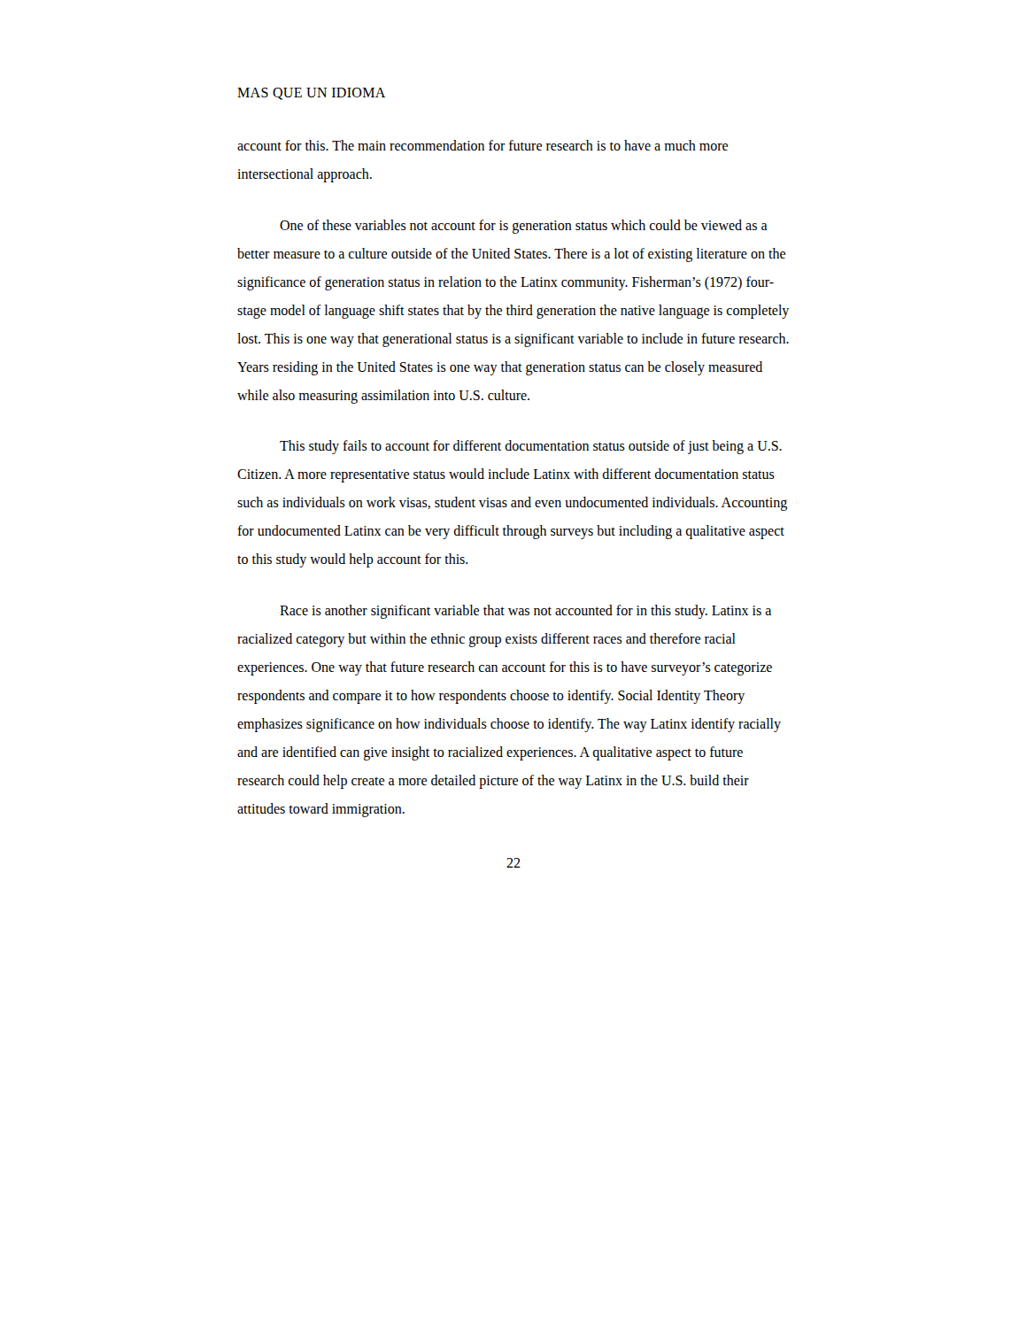MAS QUE UN IDIOMA
account for this. The main recommendation for future research is to have a much more intersectional approach.
One of these variables not account for is generation status which could be viewed as a better measure to a culture outside of the United States. There is a lot of existing literature on the significance of generation status in relation to the Latinx community. Fisherman’s (1972) four-stage model of language shift states that by the third generation the native language is completely lost. This is one way that generational status is a significant variable to include in future research. Years residing in the United States is one way that generation status can be closely measured while also measuring assimilation into U.S. culture.
This study fails to account for different documentation status outside of just being a U.S. Citizen. A more representative status would include Latinx with different documentation status such as individuals on work visas, student visas and even undocumented individuals. Accounting for undocumented Latinx can be very difficult through surveys but including a qualitative aspect to this study would help account for this.
Race is another significant variable that was not accounted for in this study. Latinx is a racialized category but within the ethnic group exists different races and therefore racial experiences. One way that future research can account for this is to have surveyor’s categorize respondents and compare it to how respondents choose to identify. Social Identity Theory emphasizes significance on how individuals choose to identify. The way Latinx identify racially and are identified can give insight to racialized experiences. A qualitative aspect to future research could help create a more detailed picture of the way Latinx in the U.S. build their attitudes toward immigration.
22